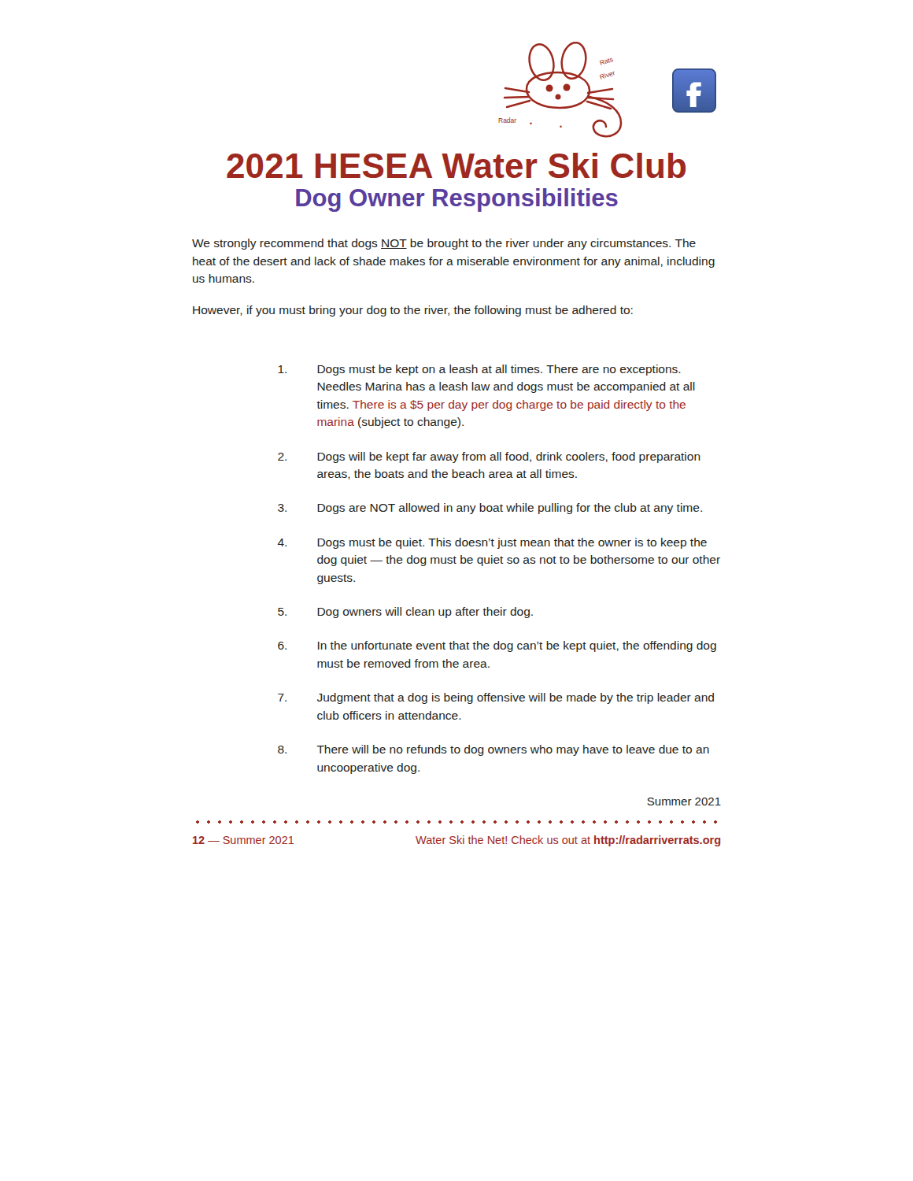Rats River Radar • •
2021 HESEA Water Ski Club
Dog Owner Responsibilities
We strongly recommend that dogs NOT be brought to the river under any circumstances. The heat of the desert and lack of shade makes for a miserable environment for any animal, including us humans.
However, if you must bring your dog to the river, the following must be adhered to:
Dogs must be kept on a leash at all times. There are no exceptions. Needles Marina has a leash law and dogs must be accompanied at all times. There is a $5 per day per dog charge to be paid directly to the marina (subject to change).
Dogs will be kept far away from all food, drink coolers, food preparation areas, the boats and the beach area at all times.
Dogs are NOT allowed in any boat while pulling for the club at any time.
Dogs must be quiet. This doesn’t just mean that the owner is to keep the dog quiet — the dog must be quiet so as not to be bothersome to our other guests.
Dog owners will clean up after their dog.
In the unfortunate event that the dog can’t be kept quiet, the offending dog must be removed from the area.
Judgment that a dog is being offensive will be made by the trip leader and club officers in attendance.
There will be no refunds to dog owners who may have to leave due to an uncooperative dog.
Summer 2021
12 — Summer 2021
Water Ski the Net! Check us out at http://radarriverrats.org